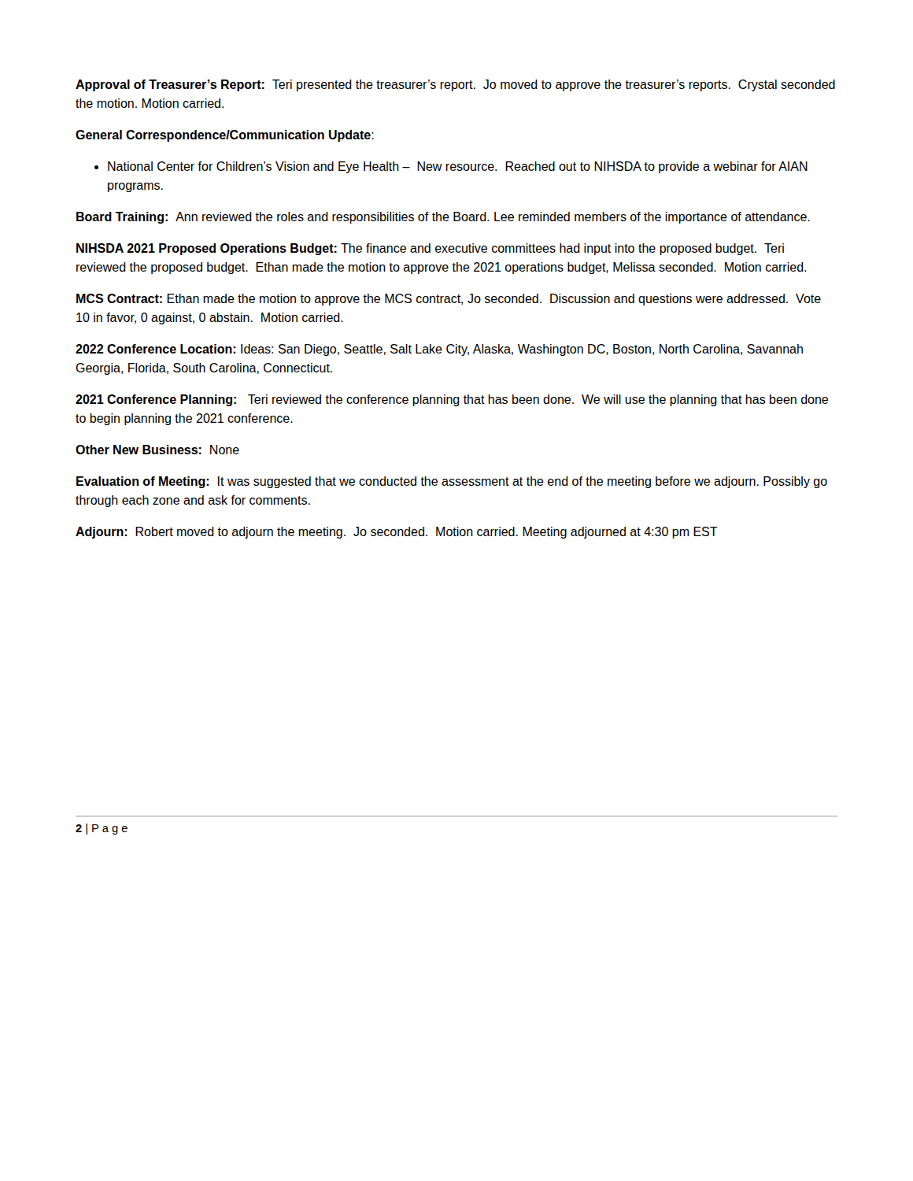Approval of Treasurer’s Report: Teri presented the treasurer’s report. Jo moved to approve the treasurer’s reports. Crystal seconded the motion. Motion carried.
General Correspondence/Communication Update:
National Center for Children’s Vision and Eye Health – New resource. Reached out to NIHSDA to provide a webinar for AIAN programs.
Board Training: Ann reviewed the roles and responsibilities of the Board. Lee reminded members of the importance of attendance.
NIHSDA 2021 Proposed Operations Budget: The finance and executive committees had input into the proposed budget. Teri reviewed the proposed budget. Ethan made the motion to approve the 2021 operations budget, Melissa seconded. Motion carried.
MCS Contract: Ethan made the motion to approve the MCS contract, Jo seconded. Discussion and questions were addressed. Vote 10 in favor, 0 against, 0 abstain. Motion carried.
2022 Conference Location: Ideas: San Diego, Seattle, Salt Lake City, Alaska, Washington DC, Boston, North Carolina, Savannah Georgia, Florida, South Carolina, Connecticut.
2021 Conference Planning: Teri reviewed the conference planning that has been done. We will use the planning that has been done to begin planning the 2021 conference.
Other New Business: None
Evaluation of Meeting: It was suggested that we conducted the assessment at the end of the meeting before we adjourn. Possibly go through each zone and ask for comments.
Adjourn: Robert moved to adjourn the meeting. Jo seconded. Motion carried. Meeting adjourned at 4:30 pm EST
2 | P a g e